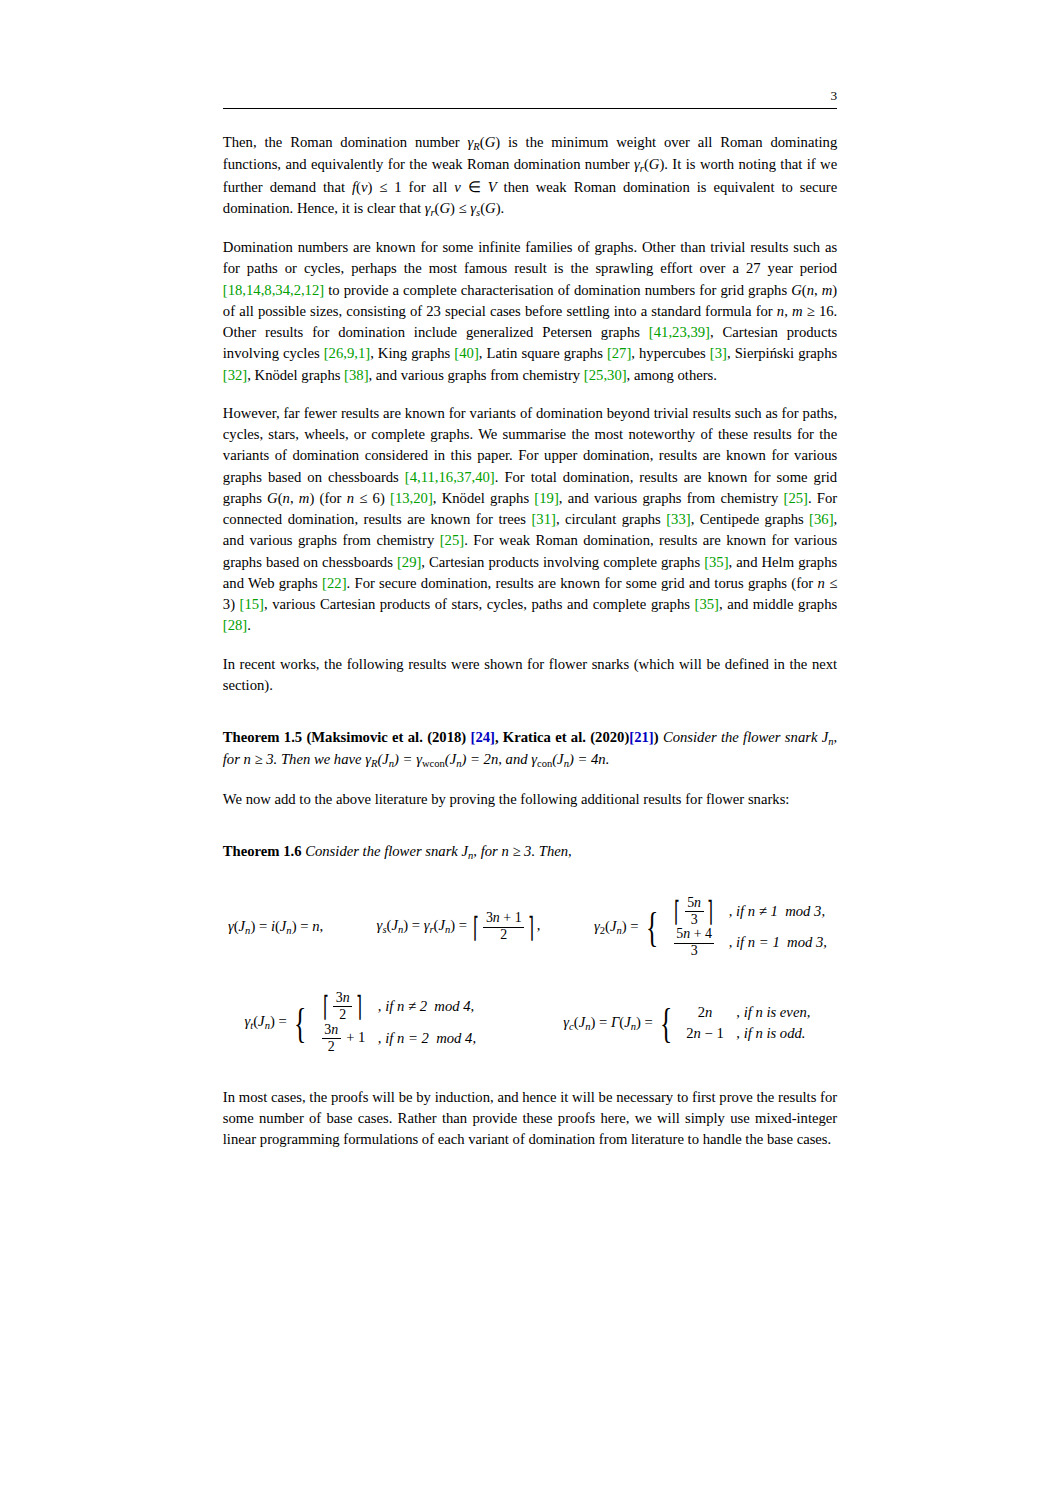3
Then, the Roman domination number γR(G) is the minimum weight over all Roman dominating functions, and equivalently for the weak Roman domination number γr(G). It is worth noting that if we further demand that f(v) ≤ 1 for all v ∈ V then weak Roman domination is equivalent to secure domination. Hence, it is clear that γr(G) ≤ γs(G).
Domination numbers are known for some infinite families of graphs. Other than trivial results such as for paths or cycles, perhaps the most famous result is the sprawling effort over a 27 year period [18,14,8,34,2,12] to provide a complete characterisation of domination numbers for grid graphs G(n, m) of all possible sizes, consisting of 23 special cases before settling into a standard formula for n, m ≥ 16. Other results for domination include generalized Petersen graphs [41,23,39], Cartesian products involving cycles [26,9,1], King graphs [40], Latin square graphs [27], hypercubes [3], Sierpiński graphs [32], Knödel graphs [38], and various graphs from chemistry [25,30], among others.
However, far fewer results are known for variants of domination beyond trivial results such as for paths, cycles, stars, wheels, or complete graphs. We summarise the most noteworthy of these results for the variants of domination considered in this paper. For upper domination, results are known for various graphs based on chessboards [4,11,16,37,40]. For total domination, results are known for some grid graphs G(n, m) (for n ≤ 6) [13,20], Knödel graphs [19], and various graphs from chemistry [25]. For connected domination, results are known for trees [31], circulant graphs [33], Centipede graphs [36], and various graphs from chemistry [25]. For weak Roman domination, results are known for various graphs based on chessboards [29], Cartesian products involving complete graphs [35], and Helm graphs and Web graphs [22]. For secure domination, results are known for some grid and torus graphs (for n ≤ 3) [15], various Cartesian products of stars, cycles, paths and complete graphs [35], and middle graphs [28].
In recent works, the following results were shown for flower snarks (which will be defined in the next section).
Theorem 1.5 (Maksimovic et al. (2018) [24], Kratica et al. (2020)[21]) Consider the flower snark J n, for n ≥ 3. Then we have γ R(J n) = γ wcon(J n) = 2n, and γ con(J n) = 4n.
We now add to the above literature by proving the following additional results for flower snarks:
Theorem 1.6 Consider the flower snark J n, for n ≥ 3. Then,
| γ ( J n ) = i ( J n ) = n , | | γ s ( J n ) = γ r ( J n ) = ⌈ 3 n + 1 2 ⌉ , | | γ 2 ( J n ) = { / ⌈ 5 n 3 ⌉ / , if n ≠ 1 mod 3, / / 5 n + 4 3 / , if n = 1 mod 3, / |
| γ t ( J n ) = { / ⌈ 3 n 2 ⌉ / , if n ≠ 2 mod 4, / / 3 n 2 + 1 / , if n = 2 mod 4, / | | γ c ( J n ) = Γ ( J n ) = { / 2 n / , if n is even, / / 2 n − 1 / , if n is odd. / |
In most cases, the proofs will be by induction, and hence it will be necessary to first prove the results for some number of base cases. Rather than provide these proofs here, we will simply use mixed-integer linear programming formulations of each variant of domination from literature to handle the base cases.